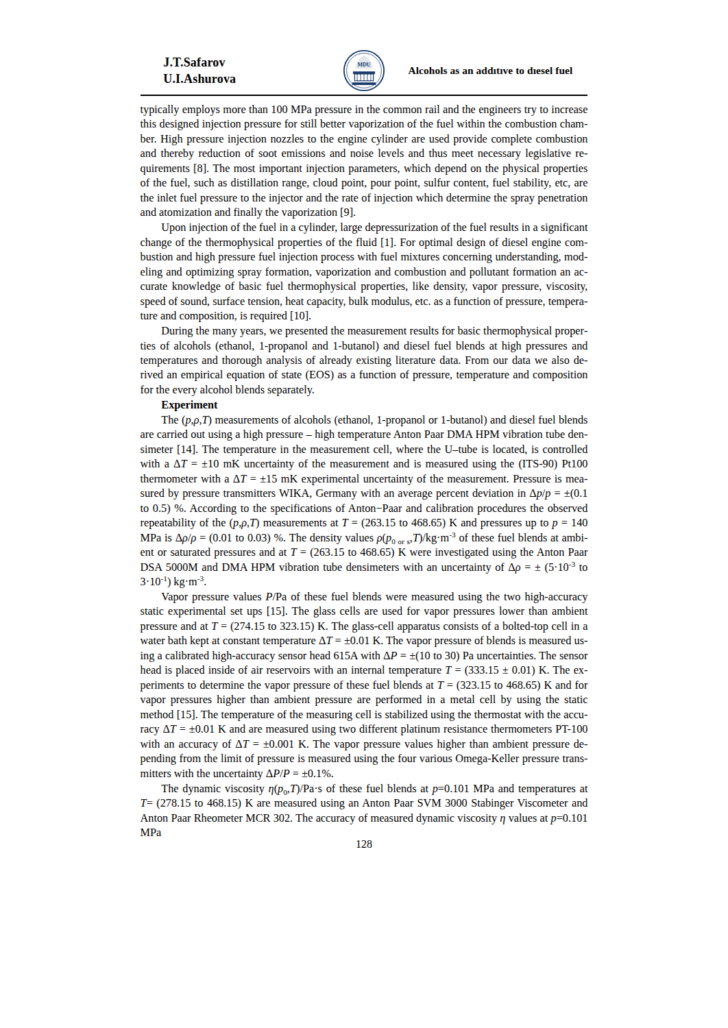J.T.Safarov
U.I.Ashurova
MDU
Alcohols as an addıtıve to dıesel fuel
typically employs more than 100 MPa pressure in the common rail and the engineers try to increase this designed injection pressure for still better vaporization of the fuel within the combustion chamber. High pressure injection nozzles to the engine cylinder are used provide complete combustion and thereby reduction of soot emissions and noise levels and thus meet necessary legislative requirements [8]. The most important injection parameters, which depend on the physical properties of the fuel, such as distillation range, cloud point, pour point, sulfur content, fuel stability, etc, are the inlet fuel pressure to the injector and the rate of injection which determine the spray penetration and atomization and finally the vaporization [9].
Upon injection of the fuel in a cylinder, large depressurization of the fuel results in a significant change of the thermophysical properties of the fluid [1]. For optimal design of diesel engine combustion and high pressure fuel injection process with fuel mixtures concerning understanding, modeling and optimizing spray formation, vaporization and combustion and pollutant formation an accurate knowledge of basic fuel thermophysical properties, like density, vapor pressure, viscosity, speed of sound, surface tension, heat capacity, bulk modulus, etc. as a function of pressure, temperature and composition, is required [10].
During the many years, we presented the measurement results for basic thermophysical properties of alcohols (ethanol, 1-propanol and 1-butanol) and diesel fuel blends at high pressures and temperatures and thorough analysis of already existing literature data. From our data we also derived an empirical equation of state (EOS) as a function of pressure, temperature and composition for the every alcohol blends separately.
Experiment
The (p,ρ,T) measurements of alcohols (ethanol, 1-propanol or 1-butanol) and diesel fuel blends are carried out using a high pressure – high temperature Anton Paar DMA HPM vibration tube densimeter [14]. The temperature in the measurement cell, where the U–tube is located, is controlled with a ΔT = ±10 mK uncertainty of the measurement and is measured using the (ITS-90) Pt100 thermometer with a ΔT = ±15 mK experimental uncertainty of the measurement. Pressure is measured by pressure transmitters WIKA, Germany with an average percent deviation in Δp/p = ±(0.1 to 0.5) %. According to the specifications of Anton−Paar and calibration procedures the observed repeatability of the (p,ρ,T) measurements at T = (263.15 to 468.65) K and pressures up to p = 140 MPa is Δρ/ρ = (0.01 to 0.03) %. The density values ρ(p0 or s,T)/kg·m-3 of these fuel blends at ambient or saturated pressures and at T = (263.15 to 468.65) K were investigated using the Anton Paar DSA 5000M and DMA HPM vibration tube densimeters with an uncertainty of Δρ = ± (5·10-3 to 3·10-1) kg·m-3.
Vapor pressure values P/Pa of these fuel blends were measured using the two high-accuracy static experimental set ups [15]. The glass cells are used for vapor pressures lower than ambient pressure and at T = (274.15 to 323.15) K. The glass-cell apparatus consists of a bolted-top cell in a water bath kept at constant temperature ΔT = ±0.01 K. The vapor pressure of blends is measured using a calibrated high-accuracy sensor head 615A with ΔP = ±(10 to 30) Pa uncertainties. The sensor head is placed inside of air reservoirs with an internal temperature T = (333.15 ± 0.01) K. The experiments to determine the vapor pressure of these fuel blends at T = (323.15 to 468.65) K and for vapor pressures higher than ambient pressure are performed in a metal cell by using the static method [15]. The temperature of the measuring cell is stabilized using the thermostat with the accuracy ΔT = ±0.01 K and are measured using two different platinum resistance thermometers PT-100 with an accuracy of ΔT = ±0.001 K. The vapor pressure values higher than ambient pressure depending from the limit of pressure is measured using the four various Omega-Keller pressure transmitters with the uncertainty ΔP/P = ±0.1%.
The dynamic viscosity η(p0,T)/Pa·s of these fuel blends at p=0.101 MPa and temperatures at T= (278.15 to 468.15) K are measured using an Anton Paar SVM 3000 Stabinger Viscometer and Anton Paar Rheometer MCR 302. The accuracy of measured dynamic viscosity η values at p=0.101 MPa
128